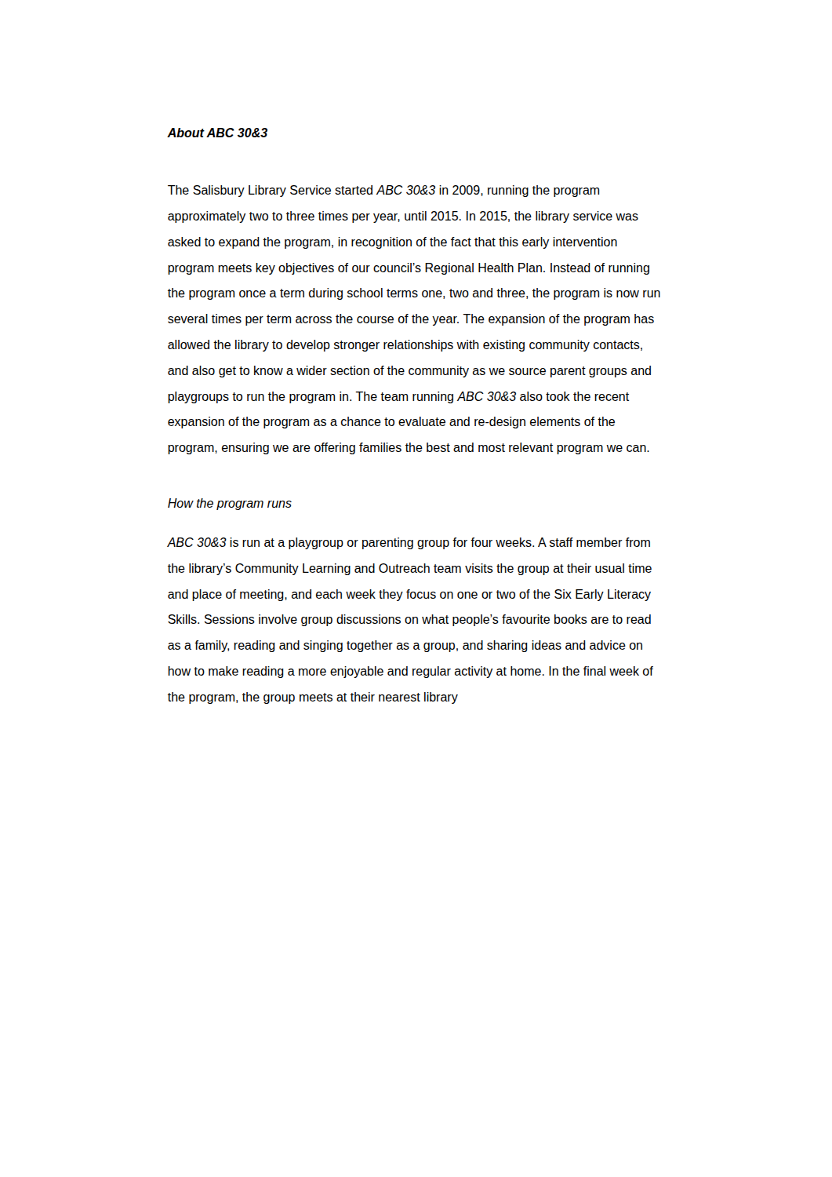About ABC 30&3
The Salisbury Library Service started ABC 30&3 in 2009, running the program approximately two to three times per year, until 2015. In 2015, the library service was asked to expand the program, in recognition of the fact that this early intervention program meets key objectives of our council’s Regional Health Plan. Instead of running the program once a term during school terms one, two and three, the program is now run several times per term across the course of the year. The expansion of the program has allowed the library to develop stronger relationships with existing community contacts, and also get to know a wider section of the community as we source parent groups and playgroups to run the program in. The team running ABC 30&3 also took the recent expansion of the program as a chance to evaluate and re-design elements of the program, ensuring we are offering families the best and most relevant program we can.
How the program runs
ABC 30&3 is run at a playgroup or parenting group for four weeks. A staff member from the library’s Community Learning and Outreach team visits the group at their usual time and place of meeting, and each week they focus on one or two of the Six Early Literacy Skills. Sessions involve group discussions on what people’s favourite books are to read as a family, reading and singing together as a group, and sharing ideas and advice on how to make reading a more enjoyable and regular activity at home. In the final week of the program, the group meets at their nearest library